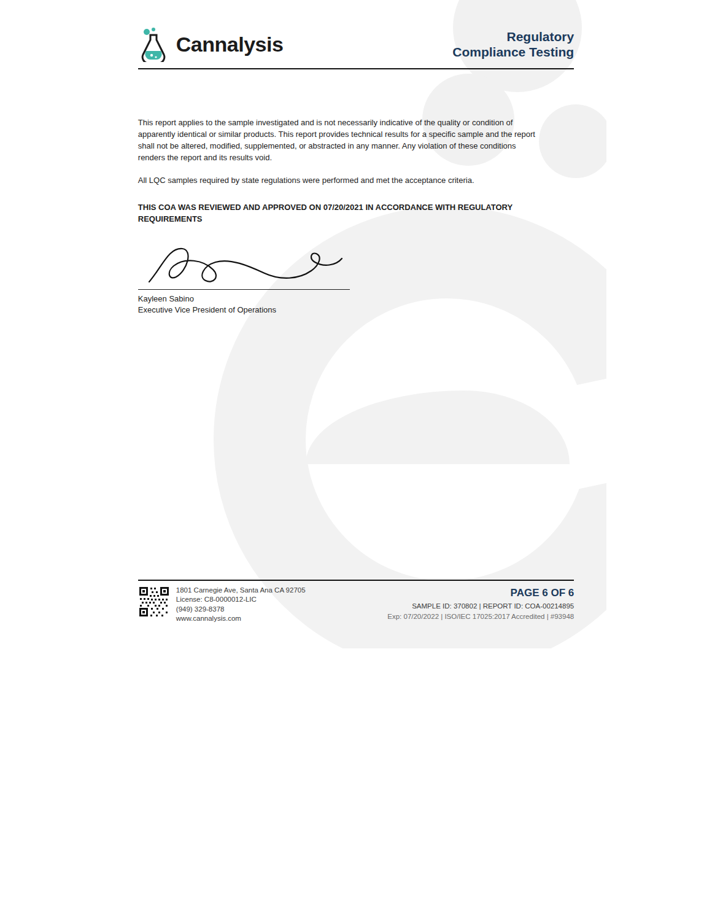Cannalysis
Regulatory
Compliance Testing
This report applies to the sample investigated and is not necessarily indicative of the quality or condition of apparently identical or similar products. This report provides technical results for a specific sample and the report shall not be altered, modified, supplemented, or abstracted in any manner. Any violation of these conditions renders the report and its results void.
All LQC samples required by state regulations were performed and met the acceptance criteria.
THIS COA WAS REVIEWED AND APPROVED ON 07/20/2021 IN ACCORDANCE WITH REGULATORY REQUIREMENTS
Kayleen Sabino
Executive Vice President of Operations
1801 Carnegie Ave, Santa Ana CA 92705
License: C8-0000012-LIC
(949) 329-8378
www.cannalysis.com
PAGE 6 OF 6
SAMPLE ID: 370802 | REPORT ID: COA-00214895
Exp: 07/20/2022 | ISO/IEC 17025:2017 Accredited | #93948